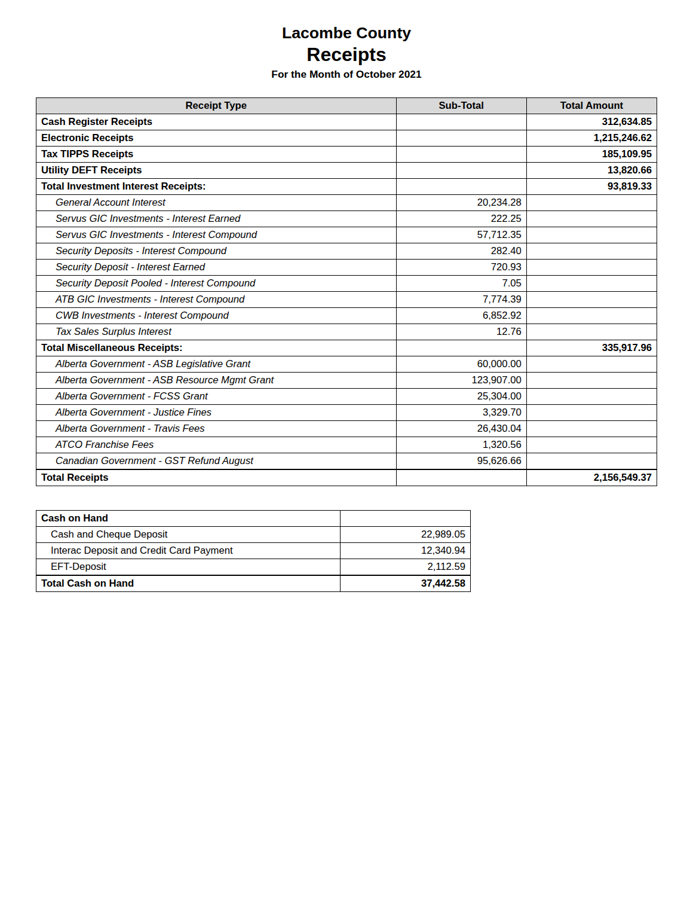Lacombe County
Receipts
For the Month of October 2021
| Receipt Type | Sub-Total | Total Amount |
| --- | --- | --- |
| Cash Register Receipts | | 312,634.85 |
| Electronic Receipts | | 1,215,246.62 |
| Tax TIPPS Receipts | | 185,109.95 |
| Utility DEFT Receipts | | 13,820.66 |
| Total Investment Interest Receipts: | | 93,819.33 |
| General Account Interest | 20,234.28 | |
| Servus GIC Investments - Interest Earned | 222.25 | |
| Servus GIC Investments - Interest Compound | 57,712.35 | |
| Security Deposits - Interest Compound | 282.40 | |
| Security Deposit - Interest Earned | 720.93 | |
| Security Deposit Pooled - Interest Compound | 7.05 | |
| ATB GIC Investments - Interest Compound | 7,774.39 | |
| CWB Investments - Interest Compound | 6,852.92 | |
| Tax Sales Surplus Interest | 12.76 | |
| Total Miscellaneous Receipts: | | 335,917.96 |
| Alberta Government - ASB Legislative Grant | 60,000.00 | |
| Alberta Government - ASB Resource Mgmt Grant | 123,907.00 | |
| Alberta Government - FCSS Grant | 25,304.00 | |
| Alberta Government - Justice Fines | 3,329.70 | |
| Alberta Government - Travis Fees | 26,430.04 | |
| ATCO Franchise Fees | 1,320.56 | |
| Canadian Government - GST Refund August | 95,626.66 | |
| Total Receipts | | 2,156,549.37 |
| Cash on Hand | |
| Cash and Cheque Deposit | 22,989.05 |
| Interac Deposit and Credit Card Payment | 12,340.94 |
| EFT-Deposit | 2,112.59 |
| Total Cash on Hand | 37,442.58 |